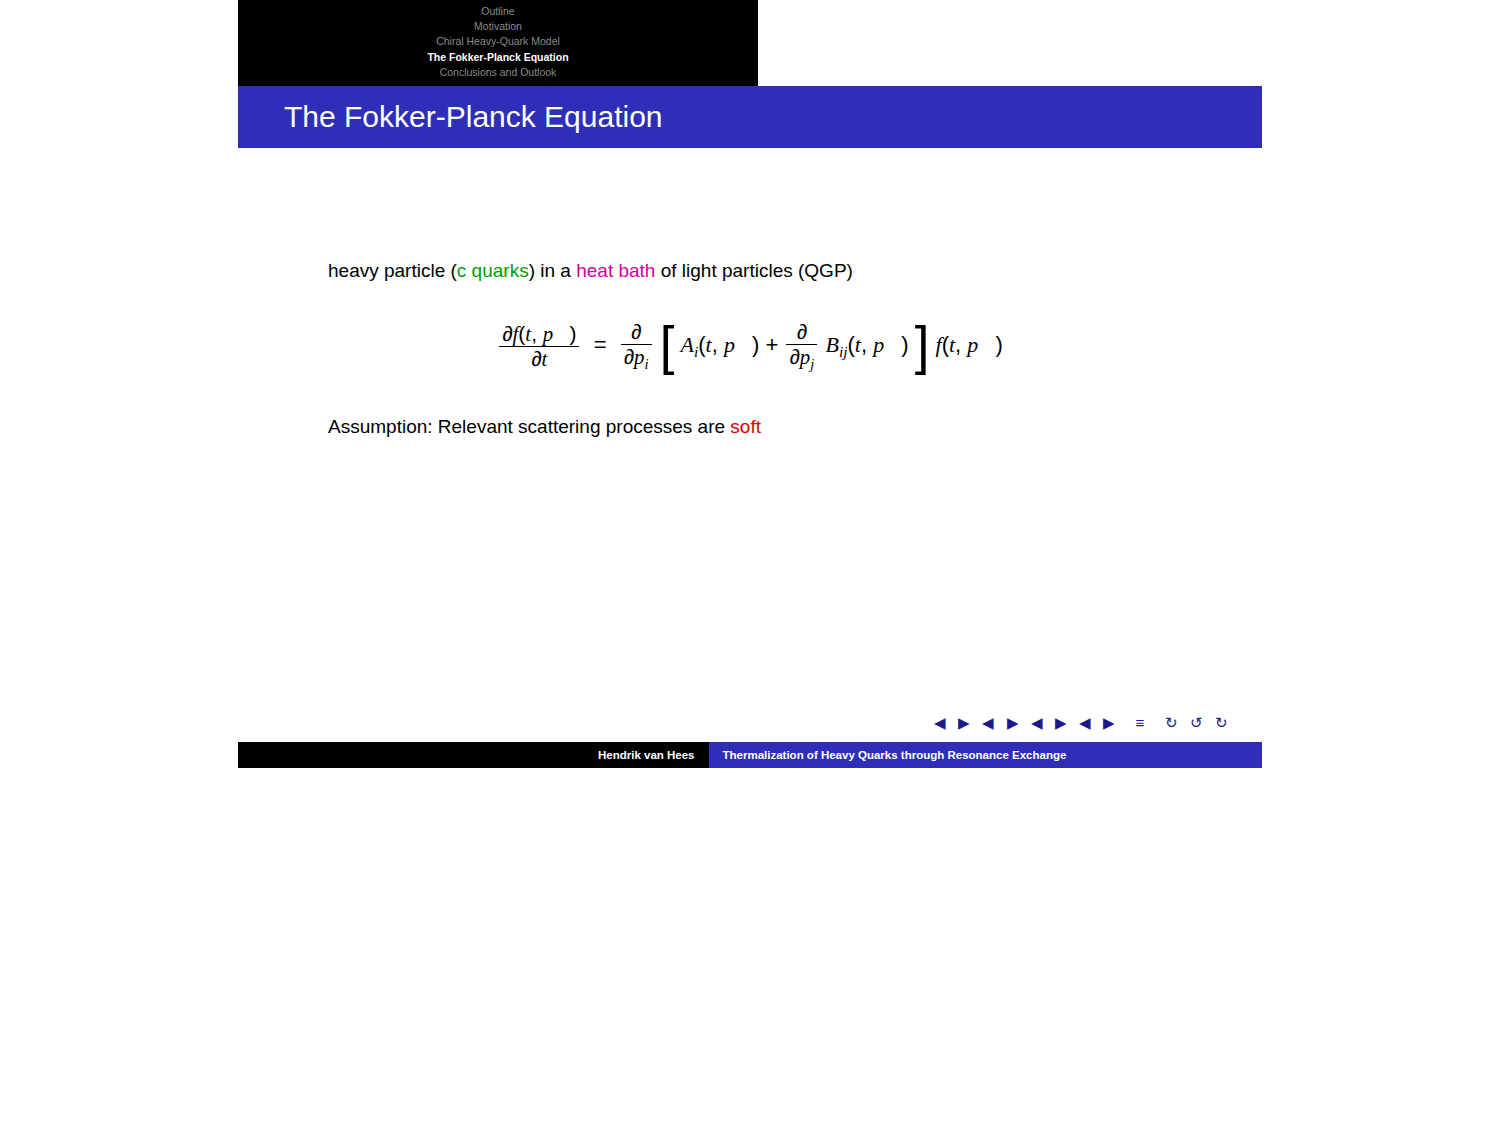Outline Motivation Chiral Heavy-Quark Model The Fokker-Planck Equation Conclusions and Outlook
The Fokker-Planck Equation
heavy particle (c quarks) in a heat bath of light particles (QGP)
∂f(t, p⃗) ∂t = ∂ ∂pi [ Ai(t, p⃗) + ∂ ∂pj Bij(t, p⃗) ] f(t, p⃗)
Assumption: Relevant scattering processes are soft
◀ ▶ ◀ ▶ ◀ ▶ ◀ ▶ ≡ ↻ ↺ ↻
Hendrik van Hees
Thermalization of Heavy Quarks through Resonance Exchange